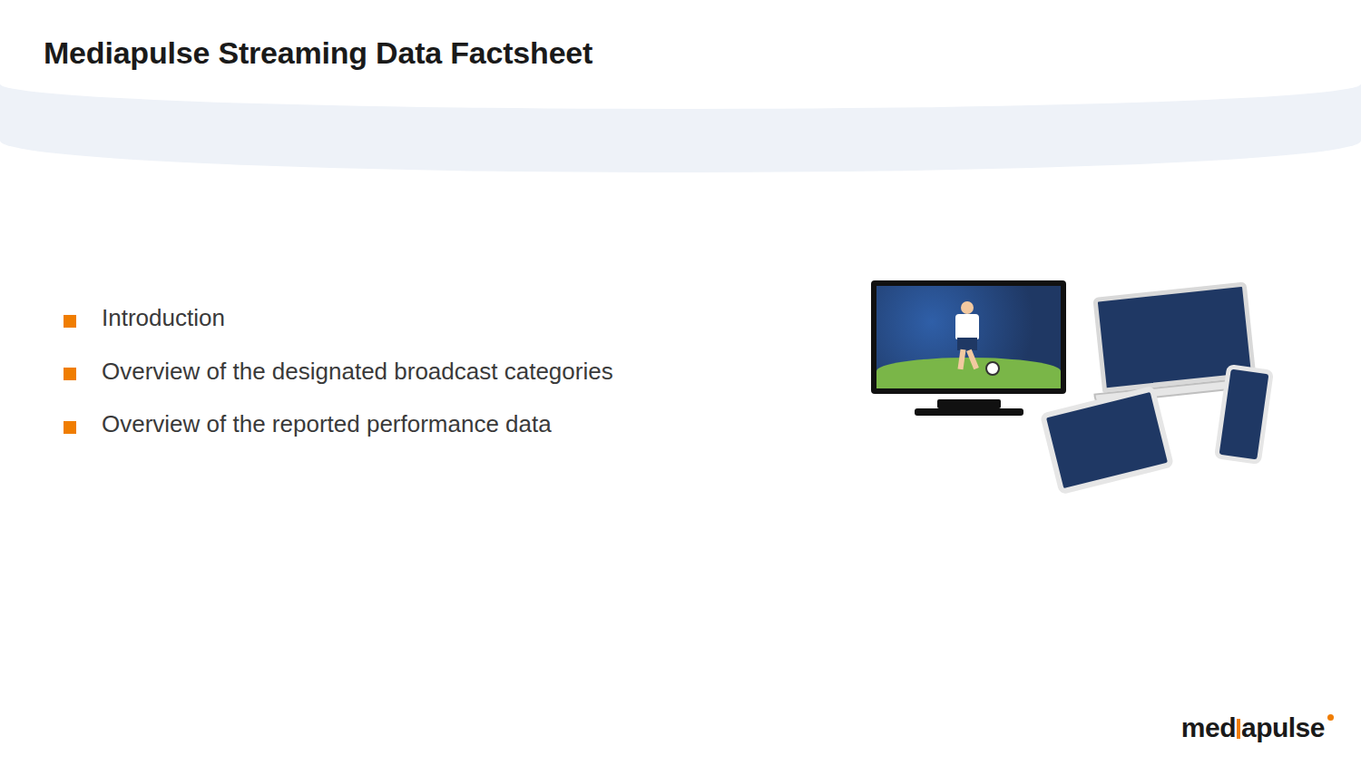Mediapulse Streaming Data Factsheet
Introduction
Overview of the designated broadcast categories
Overview of the reported performance data
med apulse